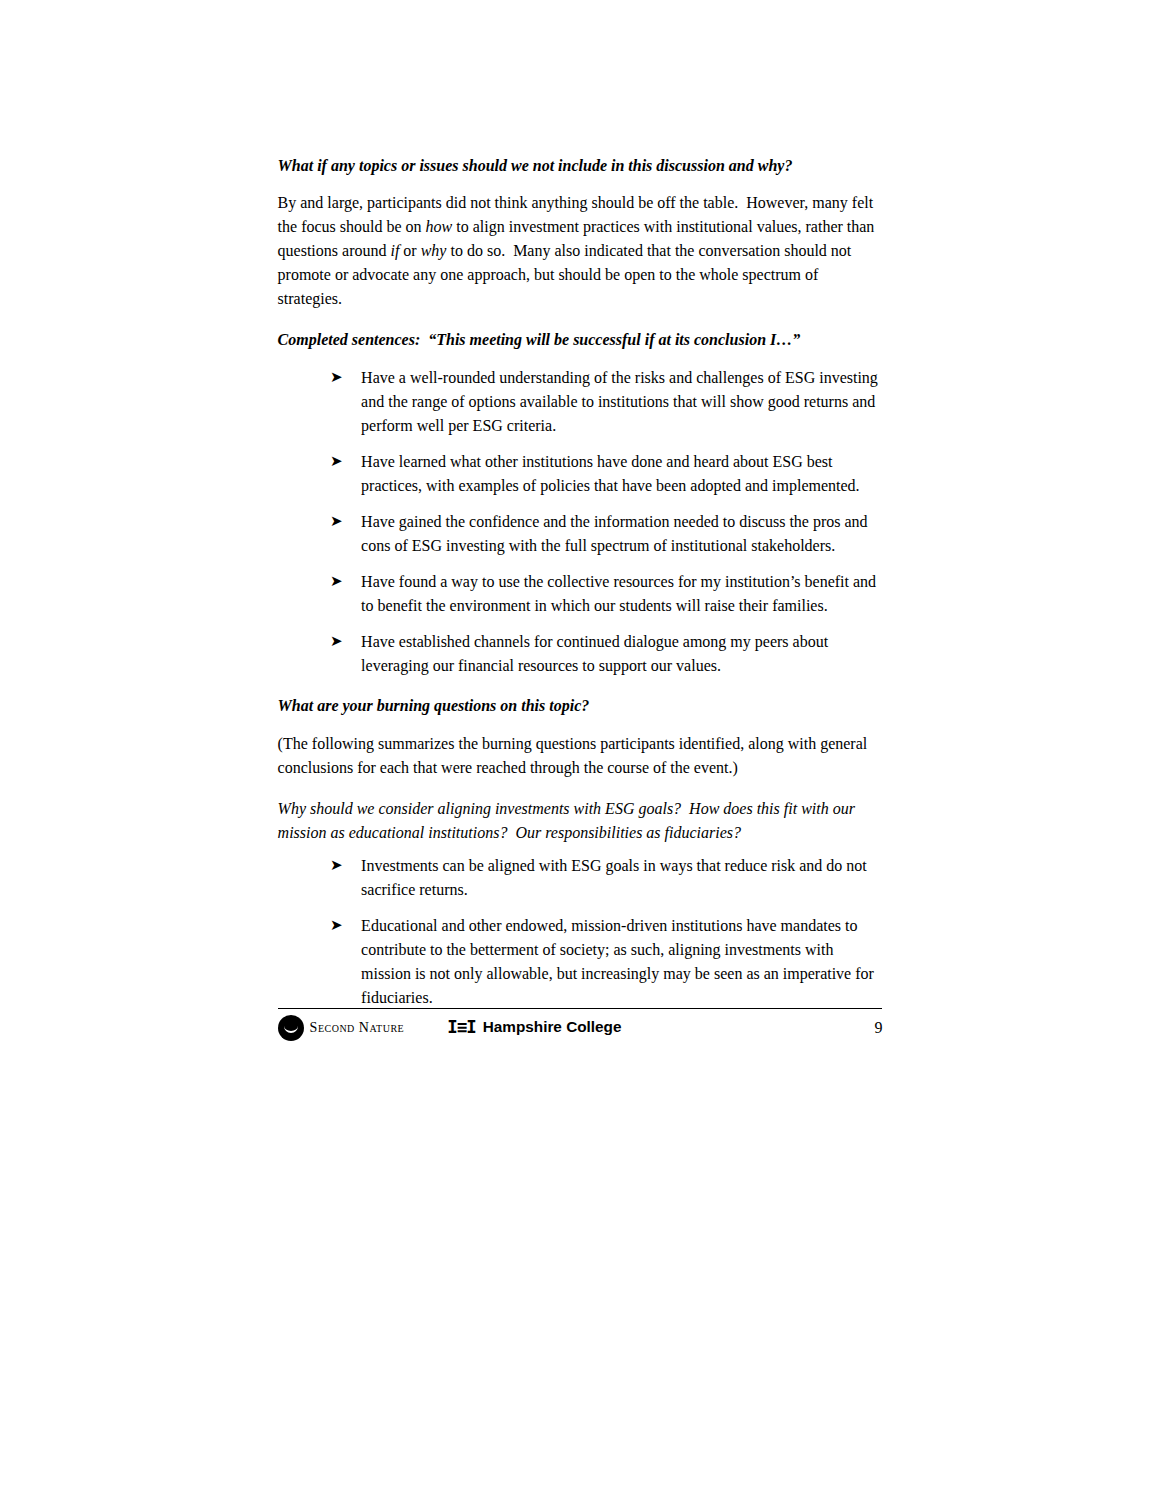What if any topics or issues should we not include in this discussion and why?
By and large, participants did not think anything should be off the table. However, many felt the focus should be on how to align investment practices with institutional values, rather than questions around if or why to do so. Many also indicated that the conversation should not promote or advocate any one approach, but should be open to the whole spectrum of strategies.
Completed sentences: “This meeting will be successful if at its conclusion I…”
Have a well-rounded understanding of the risks and challenges of ESG investing and the range of options available to institutions that will show good returns and perform well per ESG criteria.
Have learned what other institutions have done and heard about ESG best practices, with examples of policies that have been adopted and implemented.
Have gained the confidence and the information needed to discuss the pros and cons of ESG investing with the full spectrum of institutional stakeholders.
Have found a way to use the collective resources for my institution’s benefit and to benefit the environment in which our students will raise their families.
Have established channels for continued dialogue among my peers about leveraging our financial resources to support our values.
What are your burning questions on this topic?
(The following summarizes the burning questions participants identified, along with general conclusions for each that were reached through the course of the event.)
Why should we consider aligning investments with ESG goals? How does this fit with our mission as educational institutions? Our responsibilities as fiduciaries?
Investments can be aligned with ESG goals in ways that reduce risk and do not sacrifice returns.
Educational and other endowed, mission-driven institutions have mandates to contribute to the betterment of society; as such, aligning investments with mission is not only allowable, but increasingly may be seen as an imperative for fiduciaries.
Second Nature
I≡I Hampshire College
9